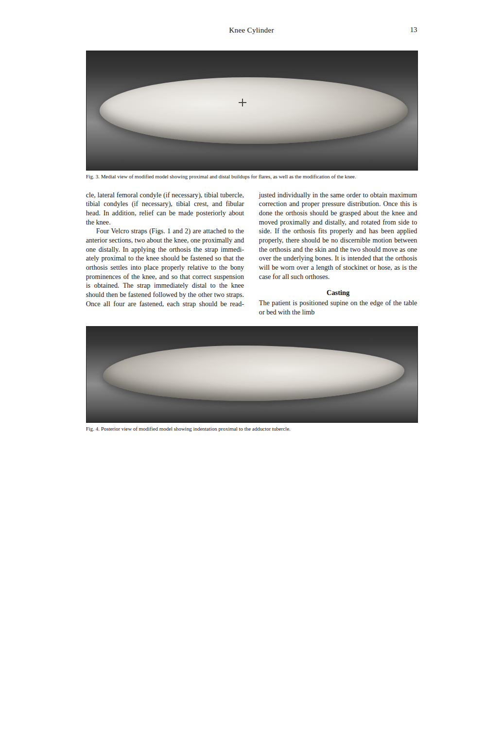Knee Cylinder 13
Fig. 3. Medial view of modified model showing proximal and distal buildups for flares, as well as the modification of the knee.
cle, lateral femoral condyle (if necessary), tibial tubercle, tibial condyles (if necessary), tibial crest, and fibular head. In addition, relief can be made posteriorly about the knee.
Four Velcro straps (Figs. 1 and 2) are attached to the anterior sections, two about the knee, one proximally and one distally. In applying the orthosis the strap immediately proximal to the knee should be fastened so that the orthosis settles into place properly relative to the bony prominences of the knee, and so that correct suspension is obtained. The strap immediately distal to the knee should then be fastened followed by the other two straps. Once all four are fastened, each strap should be readjusted individually in the same order to obtain maximum correction and proper pressure distribution. Once this is done the orthosis should be grasped about the knee and moved proximally and distally, and rotated from side to side. If the orthosis fits properly and has been applied properly, there should be no discernible motion between the orthosis and the skin and the two should move as one over the underlying bones. It is intended that the orthosis will be worn over a length of stockinet or hose, as is the case for all such orthoses.
Casting
The patient is positioned supine on the edge of the table or bed with the limb
Fig. 4. Posterior view of modified model showing indentation proximal to the adductor tubercle.